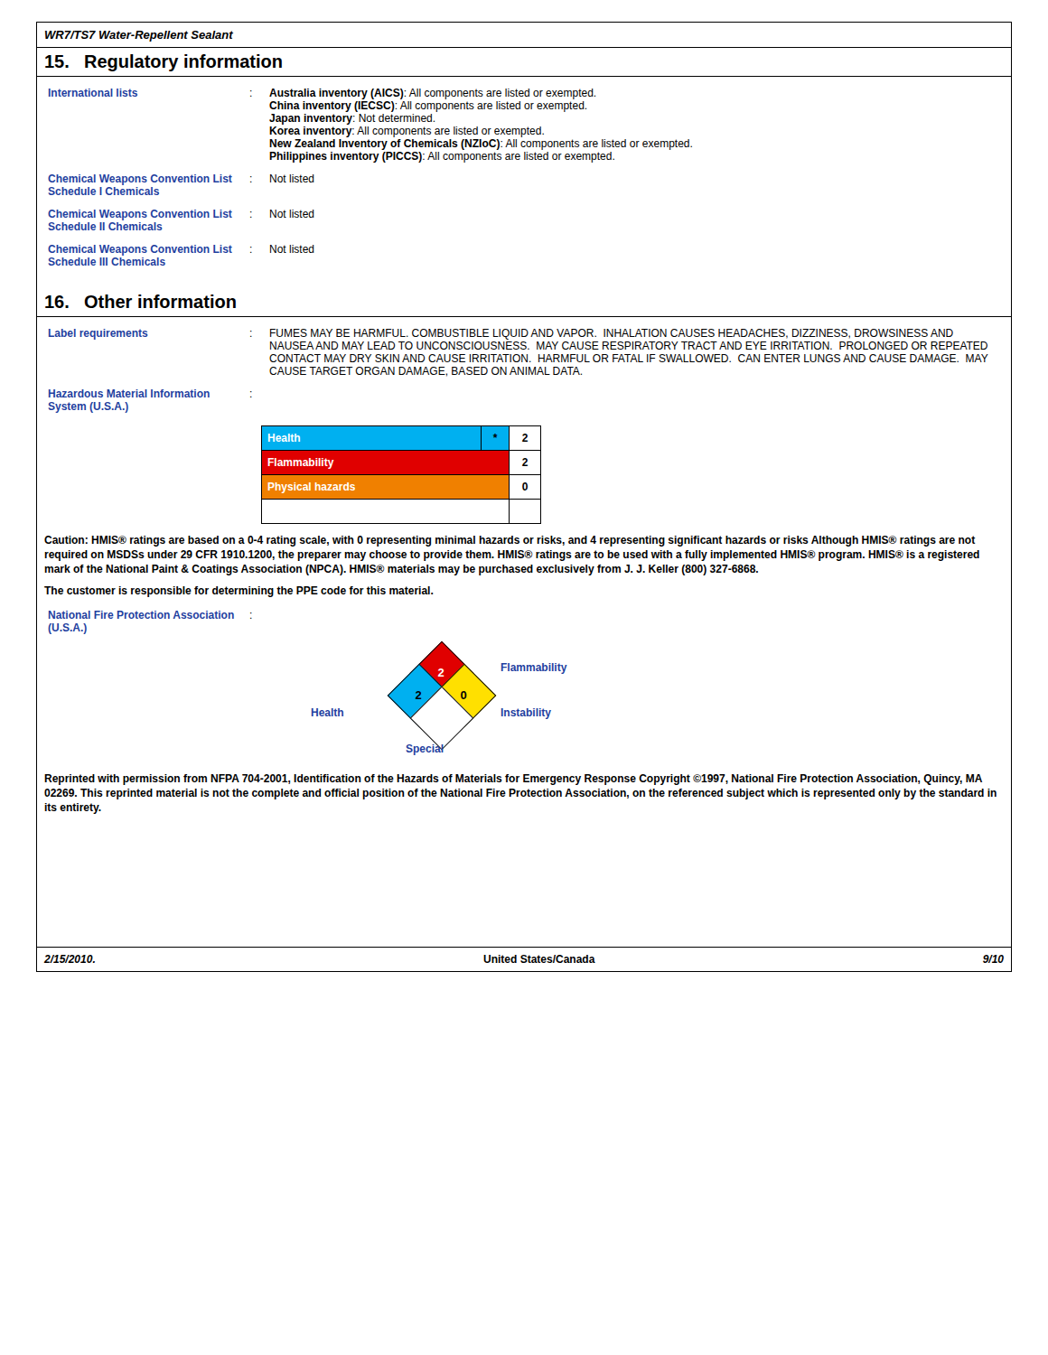WR7/TS7 Water-Repellent Sealant
15. Regulatory information
| International lists | : | Australia inventory (AICS) : All components are listed or exempted. China inventory (IECSC) : All components are listed or exempted. Japan inventory : Not determined. Korea inventory : All components are listed or exempted. New Zealand Inventory of Chemicals (NZIoC) : All components are listed or exempted. Philippines inventory (PICCS) : All components are listed or exempted. |
| Chemical Weapons Convention List Schedule I Chemicals | : | Not listed |
| Chemical Weapons Convention List Schedule II Chemicals | : | Not listed |
| Chemical Weapons Convention List Schedule III Chemicals | : | Not listed |
16. Other information
| Label requirements | : | FUMES MAY BE HARMFUL. COMBUSTIBLE LIQUID AND VAPOR. INHALATION CAUSES HEADACHES, DIZZINESS, DROWSINESS AND NAUSEA AND MAY LEAD TO UNCONSCIOUSNESS. MAY CAUSE RESPIRATORY TRACT AND EYE IRRITATION. PROLONGED OR REPEATED CONTACT MAY DRY SKIN AND CAUSE IRRITATION. HARMFUL OR FATAL IF SWALLOWED. CAN ENTER LUNGS AND CAUSE DAMAGE. MAY CAUSE TARGET ORGAN DAMAGE, BASED ON ANIMAL DATA. |
| Hazardous Material Information System (U.S.A.) | : | |
| Health | * | 2 |
| Flammability | 2 |
| Physical hazards | 0 |
Caution: HMIS® ratings are based on a 0-4 rating scale, with 0 representing minimal hazards or risks, and 4 representing significant hazards or risks Although HMIS® ratings are not required on MSDSs under 29 CFR 1910.1200, the preparer may choose to provide them. HMIS® ratings are to be used with a fully implemented HMIS® program. HMIS® is a registered mark of the National Paint & Coatings Association (NPCA). HMIS® materials may be purchased exclusively from J. J. Keller (800) 327-6868.
The customer is responsible for determining the PPE code for this material.
| National Fire Protection Association (U.S.A.) | : | |
2
2
0
Flammability
Health
Instability
Special
Reprinted with permission from NFPA 704-2001, Identification of the Hazards of Materials for Emergency Response Copyright ©1997, National Fire Protection Association, Quincy, MA 02269. This reprinted material is not the complete and official position of the National Fire Protection Association, on the referenced subject which is represented only by the standard in its entirety.
2/15/2010.
United States/Canada
9/10